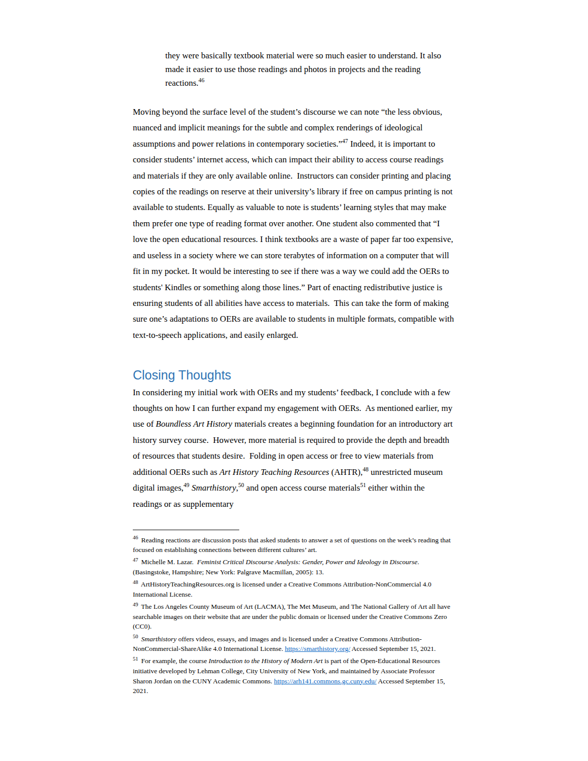they were basically textbook material were so much easier to understand. It also made it easier to use those readings and photos in projects and the reading reactions.46
Moving beyond the surface level of the student’s discourse we can note “the less obvious, nuanced and implicit meanings for the subtle and complex renderings of ideological assumptions and power relations in contemporary societies.”47 Indeed, it is important to consider students’ internet access, which can impact their ability to access course readings and materials if they are only available online. Instructors can consider printing and placing copies of the readings on reserve at their university’s library if free on campus printing is not available to students. Equally as valuable to note is students’ learning styles that may make them prefer one type of reading format over another. One student also commented that “I love the open educational resources. I think textbooks are a waste of paper far too expensive, and useless in a society where we can store terabytes of information on a computer that will fit in my pocket. It would be interesting to see if there was a way we could add the OERs to students' Kindles or something along those lines.” Part of enacting redistributive justice is ensuring students of all abilities have access to materials. This can take the form of making sure one’s adaptations to OERs are available to students in multiple formats, compatible with text-to-speech applications, and easily enlarged.
Closing Thoughts
In considering my initial work with OERs and my students’ feedback, I conclude with a few thoughts on how I can further expand my engagement with OERs. As mentioned earlier, my use of Boundless Art History materials creates a beginning foundation for an introductory art history survey course. However, more material is required to provide the depth and breadth of resources that students desire. Folding in open access or free to view materials from additional OERs such as Art History Teaching Resources (AHTR),48 unrestricted museum digital images,49 Smarthistory,50 and open access course materials51 either within the readings or as supplementary
46 Reading reactions are discussion posts that asked students to answer a set of questions on the week’s reading that focused on establishing connections between different cultures’ art.
47 Michelle M. Lazar. Feminist Critical Discourse Analysis: Gender, Power and Ideology in Discourse. (Basingstoke, Hampshire; New York: Palgrave Macmillan, 2005): 13.
48 ArtHistoryTeachingResources.org is licensed under a Creative Commons Attribution-NonCommercial 4.0 International License.
49 The Los Angeles County Museum of Art (LACMA), The Met Museum, and The National Gallery of Art all have searchable images on their website that are under the public domain or licensed under the Creative Commons Zero (CC0).
50 Smarthistory offers videos, essays, and images and is licensed under a Creative Commons Attribution-NonCommercial-ShareAlike 4.0 International License. https://smarthistory.org/ Accessed September 15, 2021.
51 For example, the course Introduction to the History of Modern Art is part of the Open-Educational Resources initiative developed by Lehman College, City University of New York, and maintained by Associate Professor Sharon Jordan on the CUNY Academic Commons. https://arh141.commons.gc.cuny.edu/ Accessed September 15, 2021.